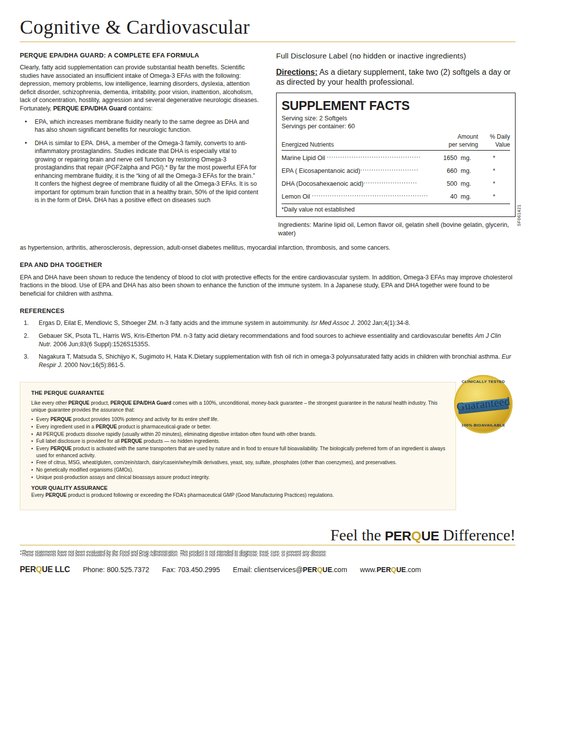Cognitive & Cardiovascular
PERQUE EPA/DHA GUARD: A COMPLETE EFA FORMULA
Clearly, fatty acid supplementation can provide substantial health benefits. Scientific studies have associated an insufficient intake of Omega-3 EFAs with the following: depression, memory problems, low intelligence, learning disorders, dyslexia, attention deficit disorder, schizophrenia, dementia, irritability, poor vision, inattention, alcoholism, lack of concentration, hostility, aggression and several degenerative neurologic diseases. Fortunately, PERQUE EPA/DHA Guard contains:
EPA, which increases membrane fluidity nearly to the same degree as DHA and has also shown significant benefits for neurologic function.
DHA is similar to EPA. DHA, a member of the Omega-3 family, converts to anti-inflammatory prostaglandins. Studies indicate that DHA is especially vital to growing or repairing brain and nerve cell function by restoring Omega-3 prostaglandins that repair (PGF2alpha and PGI).* By far the most powerful EFA for enhancing membrane fluidity, it is the “king of all the Omega-3 EFAs for the brain.” It confers the highest degree of membrane fluidity of all the Omega-3 EFAs. It is so important for optimum brain function that in a healthy brain, 50% of the lipid content is in the form of DHA. DHA has a positive effect on diseases such
Full Disclosure Label (no hidden or inactive ingredients)
Directions: As a dietary supplement, take two (2) softgels a day or as directed by your health professional.
SUPPLEMENT FACTS
Serving size: 2 Softgels
Servings per container: 60
| Energized Nutrients | Amount per serving | % Daily Value |
| --- | --- | --- |
| Marine Lipid Oil .......................................... | 1650 mg. | * |
| EPA ( Eicosapentanoic acid) .......................... | 660 mg. | * |
| DHA (Docosahexaenoic acid) ........................ | 500 mg. | * |
| Lemon Oil .................................................... | 40 mg. | * |
*Daily value not established
SF061421
Ingredients: Marine lipid oil, Lemon flavor oil, gelatin shell (bovine gelatin, glycerin, water)
as hypertension, arthritis, atherosclerosis, depression, adult-onset diabetes mellitus, myocardial infarction, thrombosis, and some cancers.
EPA AND DHA TOGETHER
EPA and DHA have been shown to reduce the tendency of blood to clot with protective effects for the entire cardiovascular system. In addition, Omega-3 EFAs may improve cholesterol fractions in the blood. Use of EPA and DHA has also been shown to enhance the function of the immune system. In a Japanese study, EPA and DHA together were found to be beneficial for children with asthma.
REFERENCES
Ergas D, Eilat E, Mendlovic S, Sthoeger ZM. n-3 fatty acids and the immune system in autoimmunity. Isr Med Assoc J. 2002 Jan;4(1):34-8.
Gebauer SK, Psota TL, Harris WS, Kris-Etherton PM. n-3 fatty acid dietary recommendations and food sources to achieve essentiality and cardiovascular benefits Am J Clin Nutr. 2006 Jun;83(6 Suppl):1526S1535S.
Nagakura T, Matsuda S, Shichijyo K, Sugimoto H, Hata K.Dietary supplementation with fish oil rich in omega-3 polyunsaturated fatty acids in children with bronchial asthma. Eur Respir J. 2000 Nov;16(5):861-5.
THE PERQUE GUARANTEE
Like every other PERQUE product, PERQUE EPA/DHA Guard comes with a 100%, unconditional, money-back guarantee – the strongest guarantee in the natural health industry. This unique guarantee provides the assurance that:
Every PERQUE product provides 100% potency and activity for its entire shelf life.
Every ingredient used in a PERQUE product is pharmaceutical-grade or better.
All PERQUE products dissolve rapidly (usually within 20 minutes), eliminating digestive irritation often found with other brands.
Full label disclosure is provided for all PERQUE products — no hidden ingredients.
Every PERQUE product is activated with the same transporters that are used by nature and in food to ensure full bioavailability. The biologically preferred form of an ingredient is always used for enhanced activity.
Free of citrus, MSG, wheat/gluten, corn/zein/starch, dairy/casein/whey/milk derivatives, yeast, soy, sulfate, phosphates (other than coenzymes), and preservatives.
No genetically modified organisms (GMOs).
Unique post-production assays and clinical bioassays assure product integrity.
YOUR QUALITY ASSURANCE
Every PERQUE product is produced following or exceeding the FDA’s pharmaceutical GMP (Good Manufacturing Practices) regulations.
CLINICALLY TESTED
Guaranteed
100% BIOAVAILABLE
Feel the PERQUE Difference!
*These statements have not been evaluated by the Food and Drug Administration. This product is not intended to diagnose, treat, cure, or prevent any disease.
*These statements have not been evaluated by the Food and Drug Administration. This product is not intended to diagnose, treat, cure, or prevent any disease.
PERQUE LLC Phone: 800.525.7372 Fax: 703.450.2995 Email: clientservices@PERQUE.com www.PERQUE.com